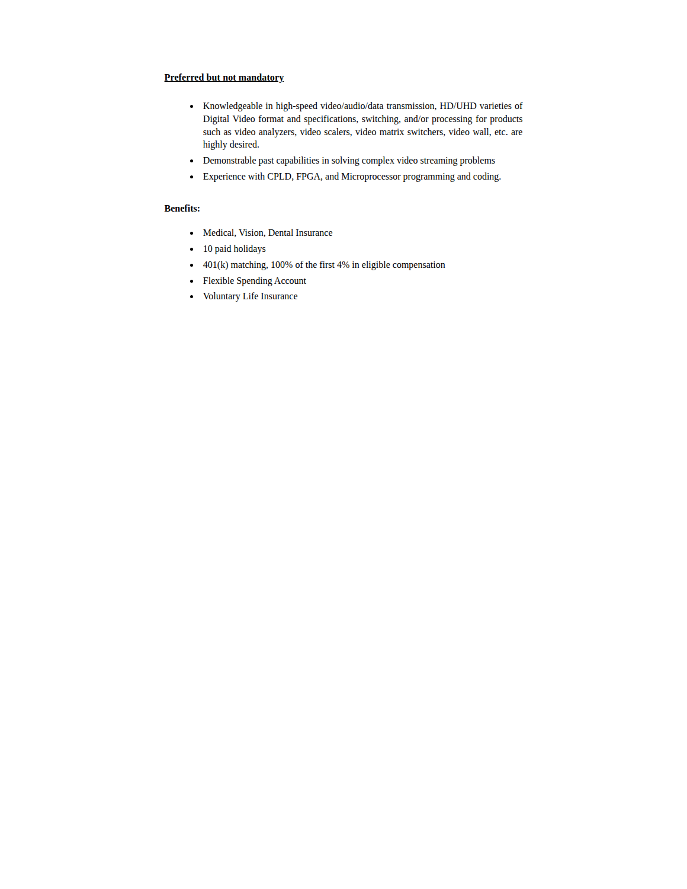Preferred but not mandatory
Knowledgeable in high-speed video/audio/data transmission, HD/UHD varieties of Digital Video format and specifications, switching, and/or processing for products such as video analyzers, video scalers, video matrix switchers, video wall, etc. are highly desired.
Demonstrable past capabilities in solving complex video streaming problems
Experience with CPLD, FPGA, and Microprocessor programming and coding.
Benefits:
Medical, Vision, Dental Insurance
10 paid holidays
401(k) matching, 100% of the first 4% in eligible compensation
Flexible Spending Account
Voluntary Life Insurance